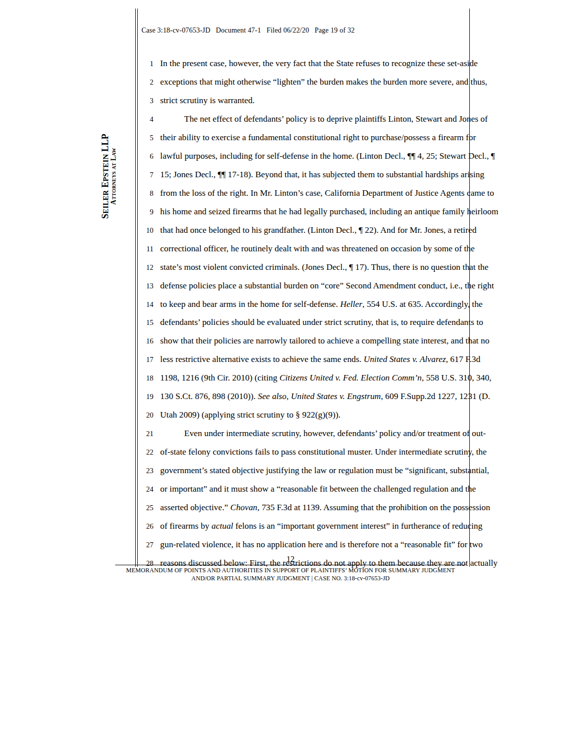Case 3:18-cv-07653-JD Document 47-1 Filed 06/22/20 Page 19 of 32
SEILER EPSTEIN LLP
Attorneys at Law
In the present case, however, the very fact that the State refuses to recognize these set-aside
exceptions that might otherwise “lighten” the burden makes the burden more severe, and thus,
strict scrutiny is warranted.
The net effect of defendants’ policy is to deprive plaintiffs Linton, Stewart and Jones of
their ability to exercise a fundamental constitutional right to purchase/possess a firearm for
lawful purposes, including for self-defense in the home. (Linton Decl., ¶¶ 4, 25; Stewart Decl., ¶
15; Jones Decl., ¶¶ 17-18). Beyond that, it has subjected them to substantial hardships arising
from the loss of the right. In Mr. Linton’s case, California Department of Justice Agents came to
his home and seized firearms that he had legally purchased, including an antique family heirloom
that had once belonged to his grandfather. (Linton Decl., ¶ 22). And for Mr. Jones, a retired
correctional officer, he routinely dealt with and was threatened on occasion by some of the
state’s most violent convicted criminals. (Jones Decl., ¶ 17). Thus, there is no question that the
defense policies place a substantial burden on “core” Second Amendment conduct, i.e., the right
to keep and bear arms in the home for self-defense. Heller, 554 U.S. at 635. Accordingly, the
defendants’ policies should be evaluated under strict scrutiny, that is, to require defendants to
show that their policies are narrowly tailored to achieve a compelling state interest, and that no
less restrictive alternative exists to achieve the same ends. United States v. Alvarez, 617 F.3d
1198, 1216 (9th Cir. 2010) (citing Citizens United v. Fed. Election Comm’n, 558 U.S. 310, 340,
130 S.Ct. 876, 898 (2010)). See also, United States v. Engstrum, 609 F.Supp.2d 1227, 1231 (D.
Utah 2009) (applying strict scrutiny to § 922(g)(9)).
Even under intermediate scrutiny, however, defendants’ policy and/or treatment of out-
of-state felony convictions fails to pass constitutional muster. Under intermediate scrutiny, the
government’s stated objective justifying the law or regulation must be “significant, substantial,
or important” and it must show a “reasonable fit between the challenged regulation and the
asserted objective.” Chovan, 735 F.3d at 1139. Assuming that the prohibition on the possession
of firearms by actual felons is an “important government interest” in furtherance of reducing
gun-related violence, it has no application here and is therefore not a “reasonable fit” for two
reasons discussed below: First, the restrictions do not apply to them because they are not actually
12
MEMORANDUM OF POINTS AND AUTHORITIES IN SUPPORT OF PLAINTIFFS’ MOTION FOR SUMMARY JUDGMENT
AND/OR PARTIAL SUMMARY JUDGMENT | CASE NO. 3:18-cv-07653-JD